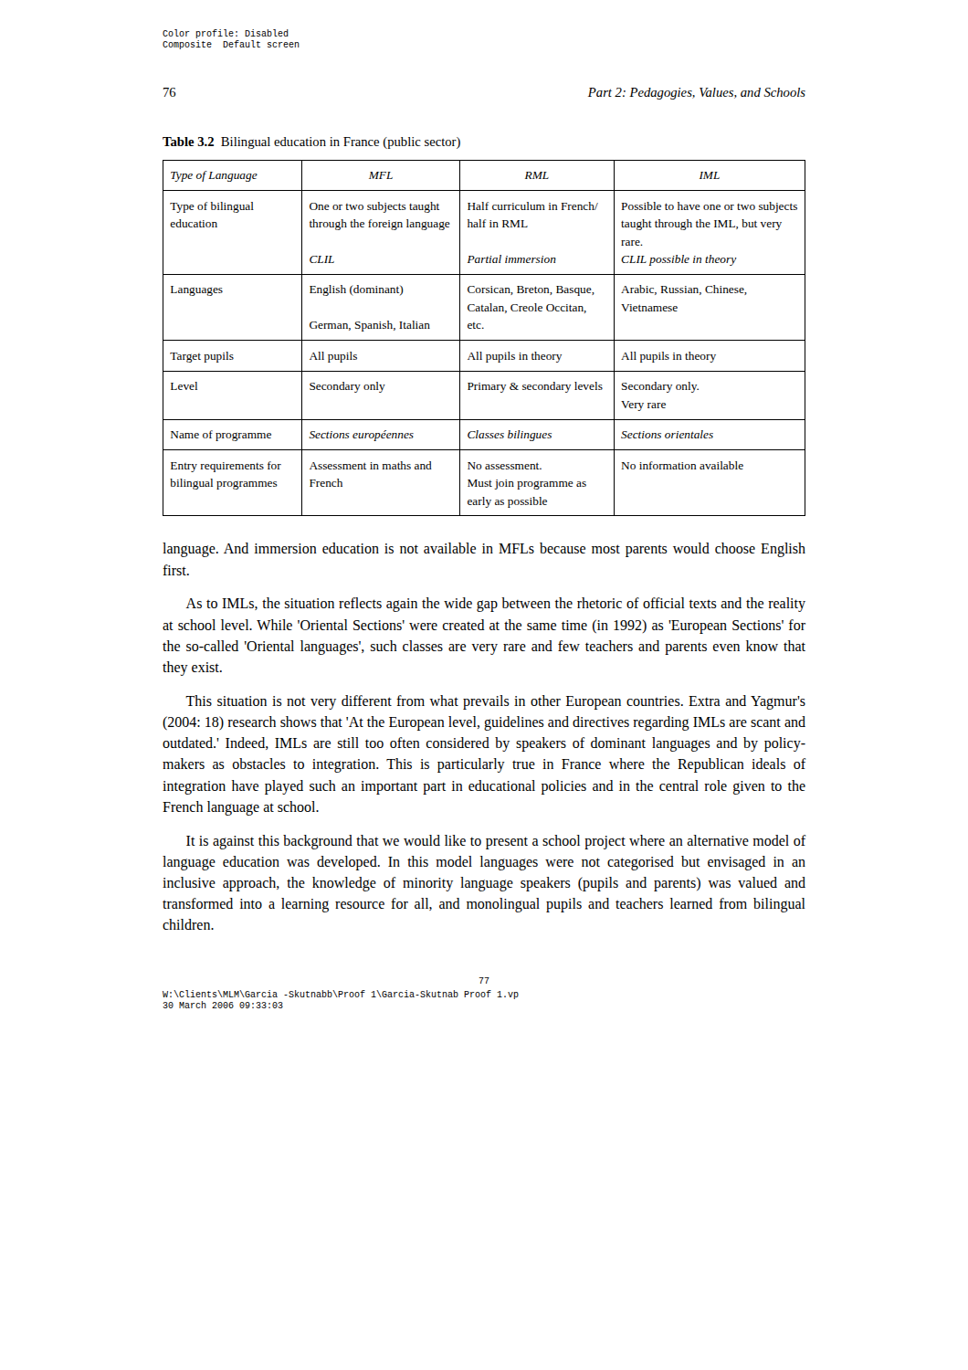Color profile: Disabled
Composite Default screen
76 Part 2: Pedagogies, Values, and Schools
Table 3.2 Bilingual education in France (public sector)
| Type of Language | MFL | RML | IML |
| --- | --- | --- | --- |
| Type of bilingual education | One or two subjects taught through the foreign language CLIL | Half curriculum in French/ half in RML Partial immersion | Possible to have one or two subjects taught through the IML, but very rare. CLIL possible in theory |
| Languages | English (dominant) German, Spanish, Italian | Corsican, Breton, Basque, Catalan, Creole Occitan, etc. | Arabic, Russian, Chinese, Vietnamese |
| Target pupils | All pupils | All pupils in theory | All pupils in theory |
| Level | Secondary only | Primary & secondary levels | Secondary only. Very rare |
| Name of programme | Sections européennes | Classes bilingues | Sections orientales |
| Entry requirements for bilingual programmes | Assessment in maths and French | No assessment. Must join programme as early as possible | No information available |
language. And immersion education is not available in MFLs because most parents would choose English first.
As to IMLs, the situation reflects again the wide gap between the rhetoric of official texts and the reality at school level. While 'Oriental Sections' were created at the same time (in 1992) as 'European Sections' for the so-called 'Oriental languages', such classes are very rare and few teachers and parents even know that they exist.
This situation is not very different from what prevails in other European countries. Extra and Yagmur's (2004: 18) research shows that 'At the European level, guidelines and directives regarding IMLs are scant and outdated.' Indeed, IMLs are still too often considered by speakers of dominant languages and by policy-makers as obstacles to integration. This is particularly true in France where the Republican ideals of integration have played such an important part in educational policies and in the central role given to the French language at school.
It is against this background that we would like to present a school project where an alternative model of language education was developed. In this model languages were not categorised but envisaged in an inclusive approach, the knowledge of minority language speakers (pupils and parents) was valued and transformed into a learning resource for all, and monolingual pupils and teachers learned from bilingual children.
77
W:\Clients\MLM\Garcia -Skutnabb\Proof 1\Garcia-Skutnab Proof 1.vp
30 March 2006 09:33:03